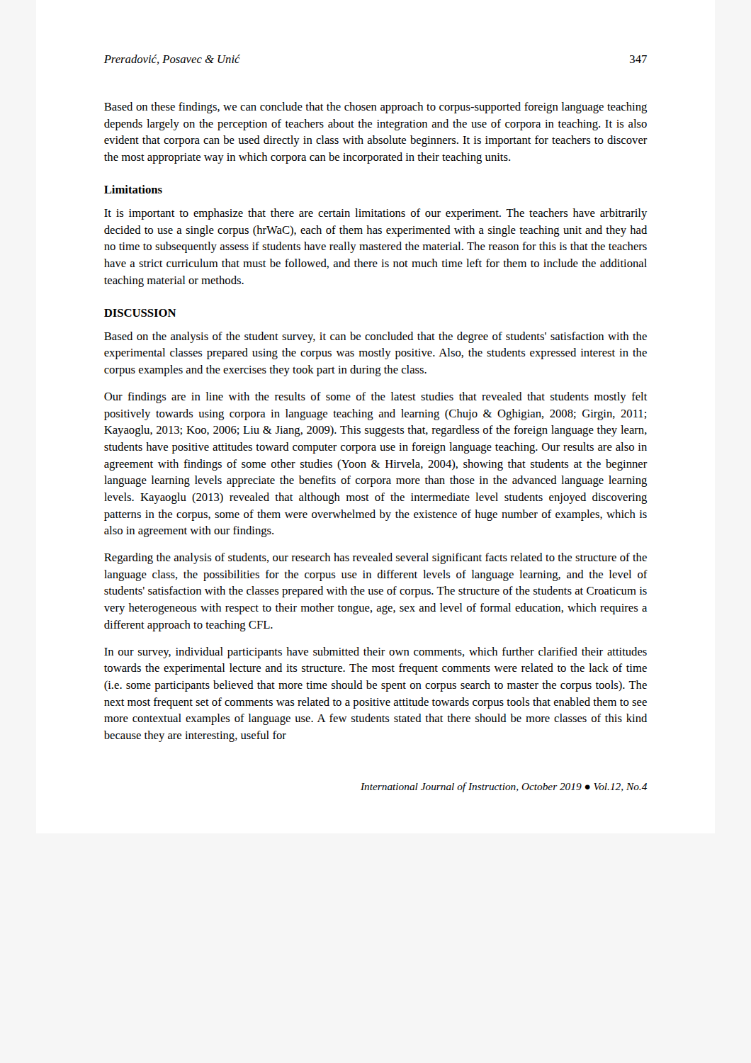Preradović, Posavec & Unić 347
Based on these findings, we can conclude that the chosen approach to corpus-supported foreign language teaching depends largely on the perception of teachers about the integration and the use of corpora in teaching. It is also evident that corpora can be used directly in class with absolute beginners. It is important for teachers to discover the most appropriate way in which corpora can be incorporated in their teaching units.
Limitations
It is important to emphasize that there are certain limitations of our experiment. The teachers have arbitrarily decided to use a single corpus (hrWaC), each of them has experimented with a single teaching unit and they had no time to subsequently assess if students have really mastered the material. The reason for this is that the teachers have a strict curriculum that must be followed, and there is not much time left for them to include the additional teaching material or methods.
Discussion
Based on the analysis of the student survey, it can be concluded that the degree of students' satisfaction with the experimental classes prepared using the corpus was mostly positive. Also, the students expressed interest in the corpus examples and the exercises they took part in during the class.
Our findings are in line with the results of some of the latest studies that revealed that students mostly felt positively towards using corpora in language teaching and learning (Chujo & Oghigian, 2008; Girgin, 2011; Kayaoglu, 2013; Koo, 2006; Liu & Jiang, 2009). This suggests that, regardless of the foreign language they learn, students have positive attitudes toward computer corpora use in foreign language teaching. Our results are also in agreement with findings of some other studies (Yoon & Hirvela, 2004), showing that students at the beginner language learning levels appreciate the benefits of corpora more than those in the advanced language learning levels. Kayaoglu (2013) revealed that although most of the intermediate level students enjoyed discovering patterns in the corpus, some of them were overwhelmed by the existence of huge number of examples, which is also in agreement with our findings.
Regarding the analysis of students, our research has revealed several significant facts related to the structure of the language class, the possibilities for the corpus use in different levels of language learning, and the level of students' satisfaction with the classes prepared with the use of corpus. The structure of the students at Croaticum is very heterogeneous with respect to their mother tongue, age, sex and level of formal education, which requires a different approach to teaching CFL.
In our survey, individual participants have submitted their own comments, which further clarified their attitudes towards the experimental lecture and its structure. The most frequent comments were related to the lack of time (i.e. some participants believed that more time should be spent on corpus search to master the corpus tools). The next most frequent set of comments was related to a positive attitude towards corpus tools that enabled them to see more contextual examples of language use. A few students stated that there should be more classes of this kind because they are interesting, useful for
International Journal of Instruction, October 2019 ● Vol.12, No.4